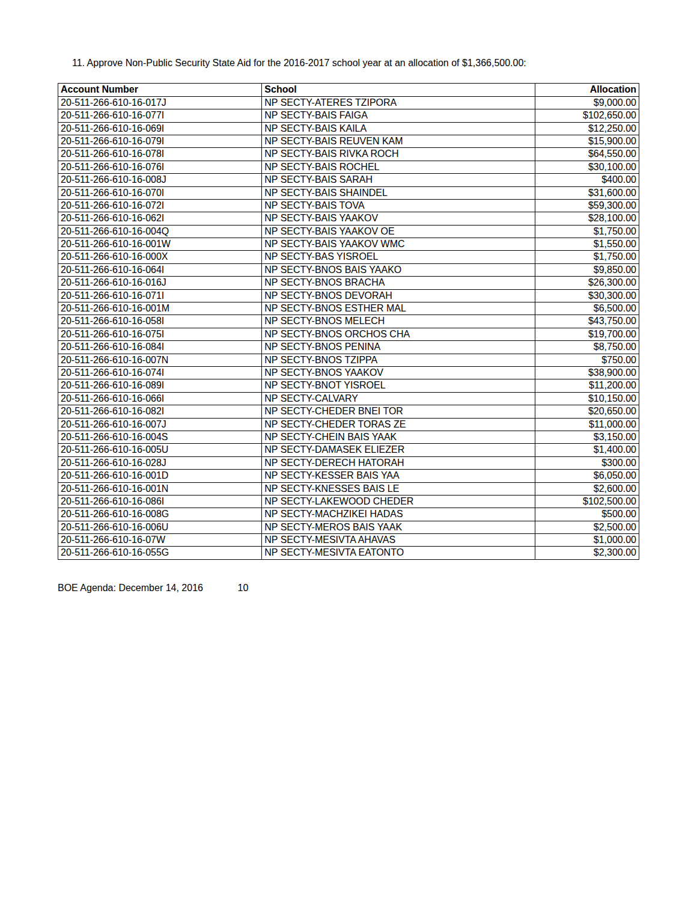11. Approve Non-Public Security State Aid for the 2016-2017 school year at an allocation of $1,366,500.00:
| Account Number | School | Allocation |
| --- | --- | --- |
| 20-511-266-610-16-017J | NP SECTY-ATERES TZIPORA | $9,000.00 |
| 20-511-266-610-16-077I | NP SECTY-BAIS FAIGA | $102,650.00 |
| 20-511-266-610-16-069I | NP SECTY-BAIS KAILA | $12,250.00 |
| 20-511-266-610-16-079I | NP SECTY-BAIS REUVEN KAM | $15,900.00 |
| 20-511-266-610-16-078I | NP SECTY-BAIS RIVKA ROCH | $64,550.00 |
| 20-511-266-610-16-076I | NP SECTY-BAIS ROCHEL | $30,100.00 |
| 20-511-266-610-16-008J | NP SECTY-BAIS SARAH | $400.00 |
| 20-511-266-610-16-070I | NP SECTY-BAIS SHAINDEL | $31,600.00 |
| 20-511-266-610-16-072I | NP SECTY-BAIS TOVA | $59,300.00 |
| 20-511-266-610-16-062I | NP SECTY-BAIS YAAKOV | $28,100.00 |
| 20-511-266-610-16-004Q | NP SECTY-BAIS YAAKOV OE | $1,750.00 |
| 20-511-266-610-16-001W | NP SECTY-BAIS YAAKOV WMC | $1,550.00 |
| 20-511-266-610-16-000X | NP SECTY-BAS YISROEL | $1,750.00 |
| 20-511-266-610-16-064I | NP SECTY-BNOS BAIS YAAKO | $9,850.00 |
| 20-511-266-610-16-016J | NP SECTY-BNOS BRACHA | $26,300.00 |
| 20-511-266-610-16-071I | NP SECTY-BNOS DEVORAH | $30,300.00 |
| 20-511-266-610-16-001M | NP SECTY-BNOS ESTHER MAL | $6,500.00 |
| 20-511-266-610-16-058I | NP SECTY-BNOS MELECH | $43,750.00 |
| 20-511-266-610-16-075I | NP SECTY-BNOS ORCHOS CHA | $19,700.00 |
| 20-511-266-610-16-084I | NP SECTY-BNOS PENINA | $8,750.00 |
| 20-511-266-610-16-007N | NP SECTY-BNOS TZIPPA | $750.00 |
| 20-511-266-610-16-074I | NP SECTY-BNOS YAAKOV | $38,900.00 |
| 20-511-266-610-16-089I | NP SECTY-BNOT YISROEL | $11,200.00 |
| 20-511-266-610-16-066I | NP SECTY-CALVARY | $10,150.00 |
| 20-511-266-610-16-082I | NP SECTY-CHEDER BNEI TOR | $20,650.00 |
| 20-511-266-610-16-007J | NP SECTY-CHEDER TORAS ZE | $11,000.00 |
| 20-511-266-610-16-004S | NP SECTY-CHEIN BAIS YAAK | $3,150.00 |
| 20-511-266-610-16-005U | NP SECTY-DAMASEK ELIEZER | $1,400.00 |
| 20-511-266-610-16-028J | NP SECTY-DERECH HATORAH | $300.00 |
| 20-511-266-610-16-001D | NP SECTY-KESSER BAIS YAA | $6,050.00 |
| 20-511-266-610-16-001N | NP SECTY-KNESSES BAIS LE | $2,600.00 |
| 20-511-266-610-16-086I | NP SECTY-LAKEWOOD CHEDER | $102,500.00 |
| 20-511-266-610-16-008G | NP SECTY-MACHZIKEI HADAS | $500.00 |
| 20-511-266-610-16-006U | NP SECTY-MEROS BAIS YAAK | $2,500.00 |
| 20-511-266-610-16-07W | NP SECTY-MESIVTA AHAVAS | $1,000.00 |
| 20-511-266-610-16-055G | NP SECTY-MESIVTA EATONTO | $2,300.00 |
BOE Agenda: December 14, 201610